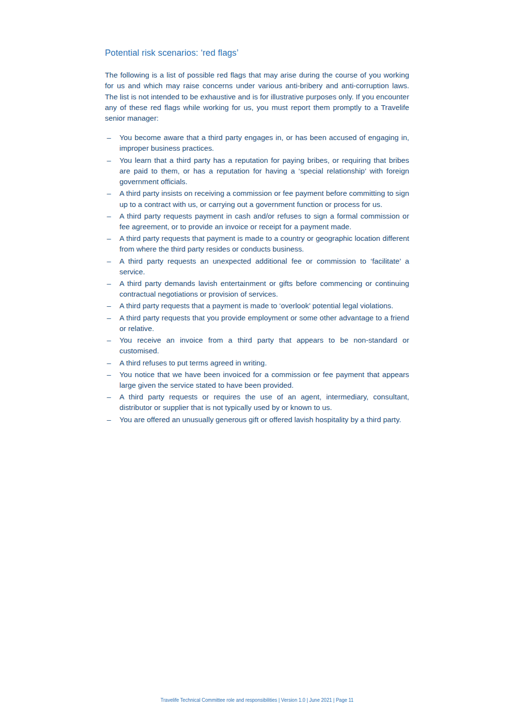Potential risk scenarios: ‘red flags’
The following is a list of possible red flags that may arise during the course of you working for us and which may raise concerns under various anti-bribery and anti-corruption laws. The list is not intended to be exhaustive and is for illustrative purposes only. If you encounter any of these red flags while working for us, you must report them promptly to a Travelife senior manager:
You become aware that a third party engages in, or has been accused of engaging in, improper business practices.
You learn that a third party has a reputation for paying bribes, or requiring that bribes are paid to them, or has a reputation for having a ‘special relationship’ with foreign government officials.
A third party insists on receiving a commission or fee payment before committing to sign up to a contract with us, or carrying out a government function or process for us.
A third party requests payment in cash and/or refuses to sign a formal commission or fee agreement, or to provide an invoice or receipt for a payment made.
A third party requests that payment is made to a country or geographic location different from where the third party resides or conducts business.
A third party requests an unexpected additional fee or commission to ‘facilitate’ a service.
A third party demands lavish entertainment or gifts before commencing or continuing contractual negotiations or provision of services.
A third party requests that a payment is made to ‘overlook’ potential legal violations.
A third party requests that you provide employment or some other advantage to a friend or relative.
You receive an invoice from a third party that appears to be non-standard or customised.
A third refuses to put terms agreed in writing.
You notice that we have been invoiced for a commission or fee payment that appears large given the service stated to have been provided.
A third party requests or requires the use of an agent, intermediary, consultant, distributor or supplier that is not typically used by or known to us.
You are offered an unusually generous gift or offered lavish hospitality by a third party.
Travelife Technical Committee role and responsibilities | Version 1.0 | June 2021 | Page 11